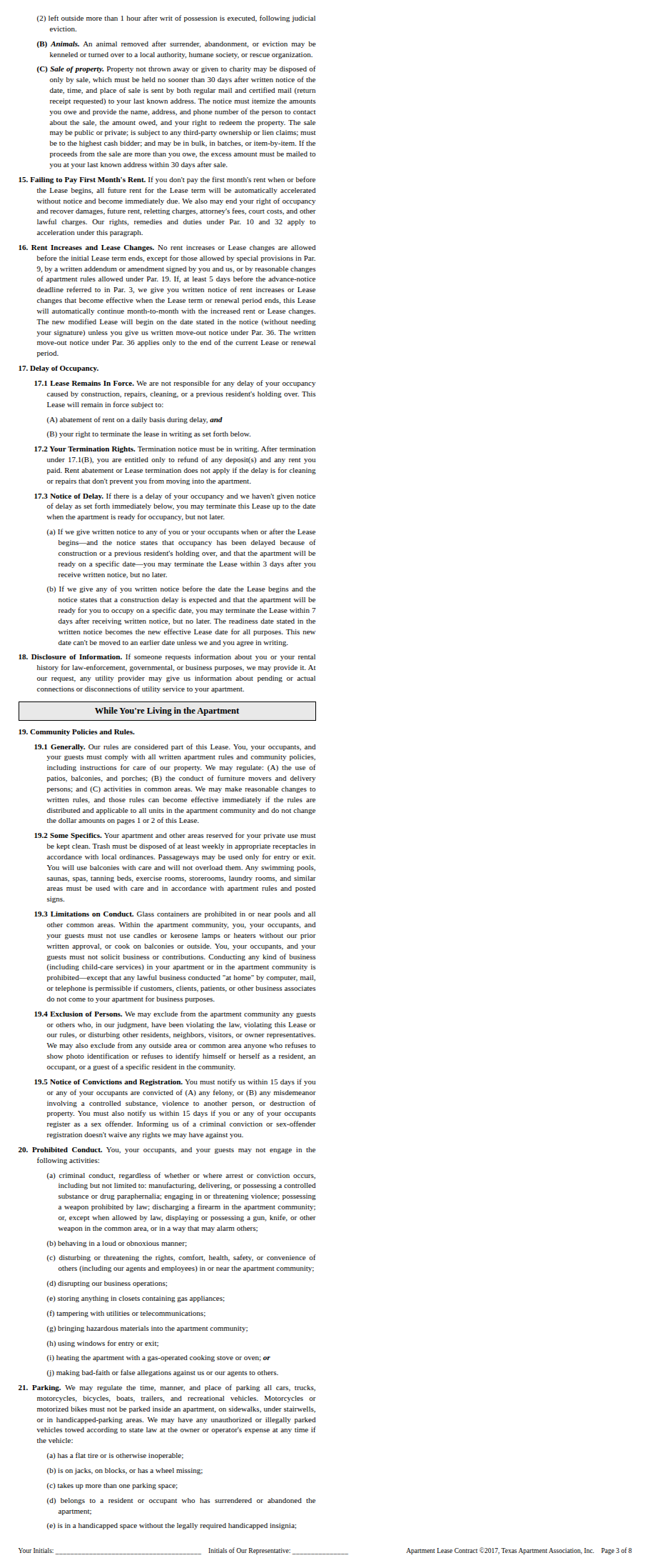(2) left outside more than 1 hour after writ of possession is executed, following judicial eviction.
(B) Animals. An animal removed after surrender, abandonment, or eviction may be kenneled or turned over to a local authority, humane society, or rescue organization.
(C) Sale of property. Property not thrown away or given to charity may be disposed of only by sale, which must be held no sooner than 30 days after written notice of the date, time, and place of sale is sent by both regular mail and certified mail (return receipt requested) to your last known address. The notice must itemize the amounts you owe and provide the name, address, and phone number of the person to contact about the sale, the amount owed, and your right to redeem the property. The sale may be public or private; is subject to any third-party ownership or lien claims; must be to the highest cash bidder; and may be in bulk, in batches, or item-by-item. If the proceeds from the sale are more than you owe, the excess amount must be mailed to you at your last known address within 30 days after sale.
15. Failing to Pay First Month's Rent. If you don't pay the first month's rent when or before the Lease begins, all future rent for the Lease term will be automatically accelerated without notice and become immediately due. We also may end your right of occupancy and recover damages, future rent, reletting charges, attorney's fees, court costs, and other lawful charges. Our rights, remedies and duties under Par. 10 and 32 apply to acceleration under this paragraph.
16. Rent Increases and Lease Changes. No rent increases or Lease changes are allowed before the initial Lease term ends, except for those allowed by special provisions in Par. 9, by a written addendum or amendment signed by you and us, or by reasonable changes of apartment rules allowed under Par. 19. If, at least 5 days before the advance-notice deadline referred to in Par. 3, we give you written notice of rent increases or Lease changes that become effective when the Lease term or renewal period ends, this Lease will automatically continue month-to-month with the increased rent or Lease changes. The new modified Lease will begin on the date stated in the notice (without needing your signature) unless you give us written move-out notice under Par. 36. The written move-out notice under Par. 36 applies only to the end of the current Lease or renewal period.
17. Delay of Occupancy.
17.1 Lease Remains In Force. We are not responsible for any delay of your occupancy caused by construction, repairs, cleaning, or a previous resident's holding over. This Lease will remain in force subject to:
(A) abatement of rent on a daily basis during delay, and
(B) your right to terminate the lease in writing as set forth below.
17.2 Your Termination Rights. Termination notice must be in writing. After termination under 17.1(B), you are entitled only to refund of any deposit(s) and any rent you paid. Rent abatement or Lease termination does not apply if the delay is for cleaning or repairs that don't prevent you from moving into the apartment.
17.3 Notice of Delay. If there is a delay of your occupancy and we haven't given notice of delay as set forth immediately below, you may terminate this Lease up to the date when the apartment is ready for occupancy, but not later.
(a) If we give written notice to any of you or your occupants when or after the Lease begins—and the notice states that occupancy has been delayed because of construction or a previous resident's holding over, and that the apartment will be ready on a specific date—you may terminate the Lease within 3 days after you receive written notice, but no later.
(b) If we give any of you written notice before the date the Lease begins and the notice states that a construction delay is expected and that the apartment will be ready for you to occupy on a specific date, you may terminate the Lease within 7 days after receiving written notice, but no later. The readiness date stated in the written notice becomes the new effective Lease date for all purposes. This new date can't be moved to an earlier date unless we and you agree in writing.
18. Disclosure of Information. If someone requests information about you or your rental history for law-enforcement, governmental, or business purposes, we may provide it. At our request, any utility provider may give us information about pending or actual connections or disconnections of utility service to your apartment.
While You're Living in the Apartment
19. Community Policies and Rules.
19.1 Generally. Our rules are considered part of this Lease. You, your occupants, and your guests must comply with all written apartment rules and community policies, including instructions for care of our property. We may regulate: (A) the use of patios, balconies, and porches; (B) the conduct of furniture movers and delivery persons; and (C) activities in common areas. We may make reasonable changes to written rules, and those rules can become effective immediately if the rules are distributed and applicable to all units in the apartment community and do not change the dollar amounts on pages 1 or 2 of this Lease.
19.2 Some Specifics. Your apartment and other areas reserved for your private use must be kept clean. Trash must be disposed of at least weekly in appropriate receptacles in accordance with local ordinances. Passageways may be used only for entry or exit. You will use balconies with care and will not overload them. Any swimming pools, saunas, spas, tanning beds, exercise rooms, storerooms, laundry rooms, and similar areas must be used with care and in accordance with apartment rules and posted signs.
19.3 Limitations on Conduct. Glass containers are prohibited in or near pools and all other common areas. Within the apartment community, you, your occupants, and your guests must not use candles or kerosene lamps or heaters without our prior written approval, or cook on balconies or outside. You, your occupants, and your guests must not solicit business or contributions. Conducting any kind of business (including child-care services) in your apartment or in the apartment community is prohibited—except that any lawful business conducted "at home" by computer, mail, or telephone is permissible if customers, clients, patients, or other business associates do not come to your apartment for business purposes.
19.4 Exclusion of Persons. We may exclude from the apartment community any guests or others who, in our judgment, have been violating the law, violating this Lease or our rules, or disturbing other residents, neighbors, visitors, or owner representatives. We may also exclude from any outside area or common area anyone who refuses to show photo identification or refuses to identify himself or herself as a resident, an occupant, or a guest of a specific resident in the community.
19.5 Notice of Convictions and Registration. You must notify us within 15 days if you or any of your occupants are convicted of (A) any felony, or (B) any misdemeanor involving a controlled substance, violence to another person, or destruction of property. You must also notify us within 15 days if you or any of your occupants register as a sex offender. Informing us of a criminal conviction or sex-offender registration doesn't waive any rights we may have against you.
20. Prohibited Conduct. You, your occupants, and your guests may not engage in the following activities:
(a) criminal conduct, regardless of whether or where arrest or conviction occurs, including but not limited to: manufacturing, delivering, or possessing a controlled substance or drug paraphernalia; engaging in or threatening violence; possessing a weapon prohibited by law; discharging a firearm in the apartment community; or, except when allowed by law, displaying or possessing a gun, knife, or other weapon in the common area, or in a way that may alarm others;
(b) behaving in a loud or obnoxious manner;
(c) disturbing or threatening the rights, comfort, health, safety, or convenience of others (including our agents and employees) in or near the apartment community;
(d) disrupting our business operations;
(e) storing anything in closets containing gas appliances;
(f) tampering with utilities or telecommunications;
(g) bringing hazardous materials into the apartment community;
(h) using windows for entry or exit;
(i) heating the apartment with a gas-operated cooking stove or oven; or
(j) making bad-faith or false allegations against us or our agents to others.
21. Parking. We may regulate the time, manner, and place of parking all cars, trucks, motorcycles, bicycles, boats, trailers, and recreational vehicles. Motorcycles or motorized bikes must not be parked inside an apartment, on sidewalks, under stairwells, or in handicapped-parking areas. We may have any unauthorized or illegally parked vehicles towed according to state law at the owner or operator's expense at any time if the vehicle:
(a) has a flat tire or is otherwise inoperable;
(b) is on jacks, on blocks, or has a wheel missing;
(c) takes up more than one parking space;
(d) belongs to a resident or occupant who has surrendered or abandoned the apartment;
(e) is in a handicapped space without the legally required handicapped insignia;
Your Initials: _______________________________________ Initials of Our Representative: _______________
Apartment Lease Contract ©2017, Texas Apartment Association, Inc. Page 3 of 8